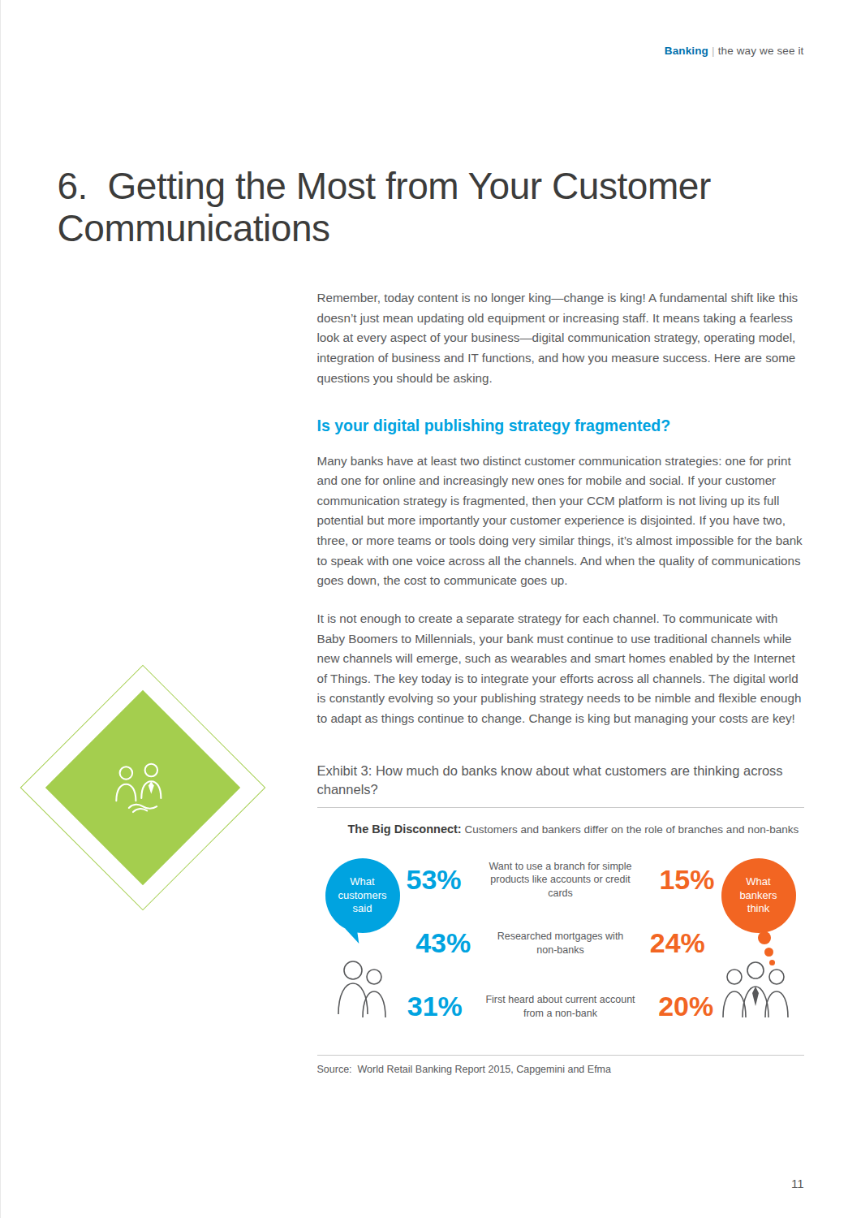Banking|the way we see it
6. Getting the Most from Your Customer Communications
Remember, today content is no longer king—change is king! A fundamental shift like this doesn’t just mean updating old equipment or increasing staff. It means taking a fearless look at every aspect of your business—digital communication strategy, operating model, integration of business and IT functions, and how you measure success. Here are some questions you should be asking.
Is your digital publishing strategy fragmented?
Many banks have at least two distinct customer communication strategies: one for print and one for online and increasingly new ones for mobile and social. If your customer communication strategy is fragmented, then your CCM platform is not living up its full potential but more importantly your customer experience is disjointed. If you have two, three, or more teams or tools doing very similar things, it’s almost impossible for the bank to speak with one voice across all the channels. And when the quality of communications goes down, the cost to communicate goes up.
It is not enough to create a separate strategy for each channel. To communicate with Baby Boomers to Millennials, your bank must continue to use traditional channels while new channels will emerge, such as wearables and smart homes enabled by the Internet of Things. The key today is to integrate your efforts across all channels. The digital world is constantly evolving so your publishing strategy needs to be nimble and flexible enough to adapt as things continue to change. Change is king but managing your costs are key!
Exhibit 3: How much do banks know about what customers are thinking across channels?
The Big Disconnect: Customers and bankers differ on the role of branches and non-banks
What
customers
said
What
bankers
think
53%
Want to use a branch for simple products like accounts or credit cards
15%
43%
Researched mortgages with non-banks
24%
31%
First heard about current account from a non-bank
20%
Source: World Retail Banking Report 2015, Capgemini and Efma
11